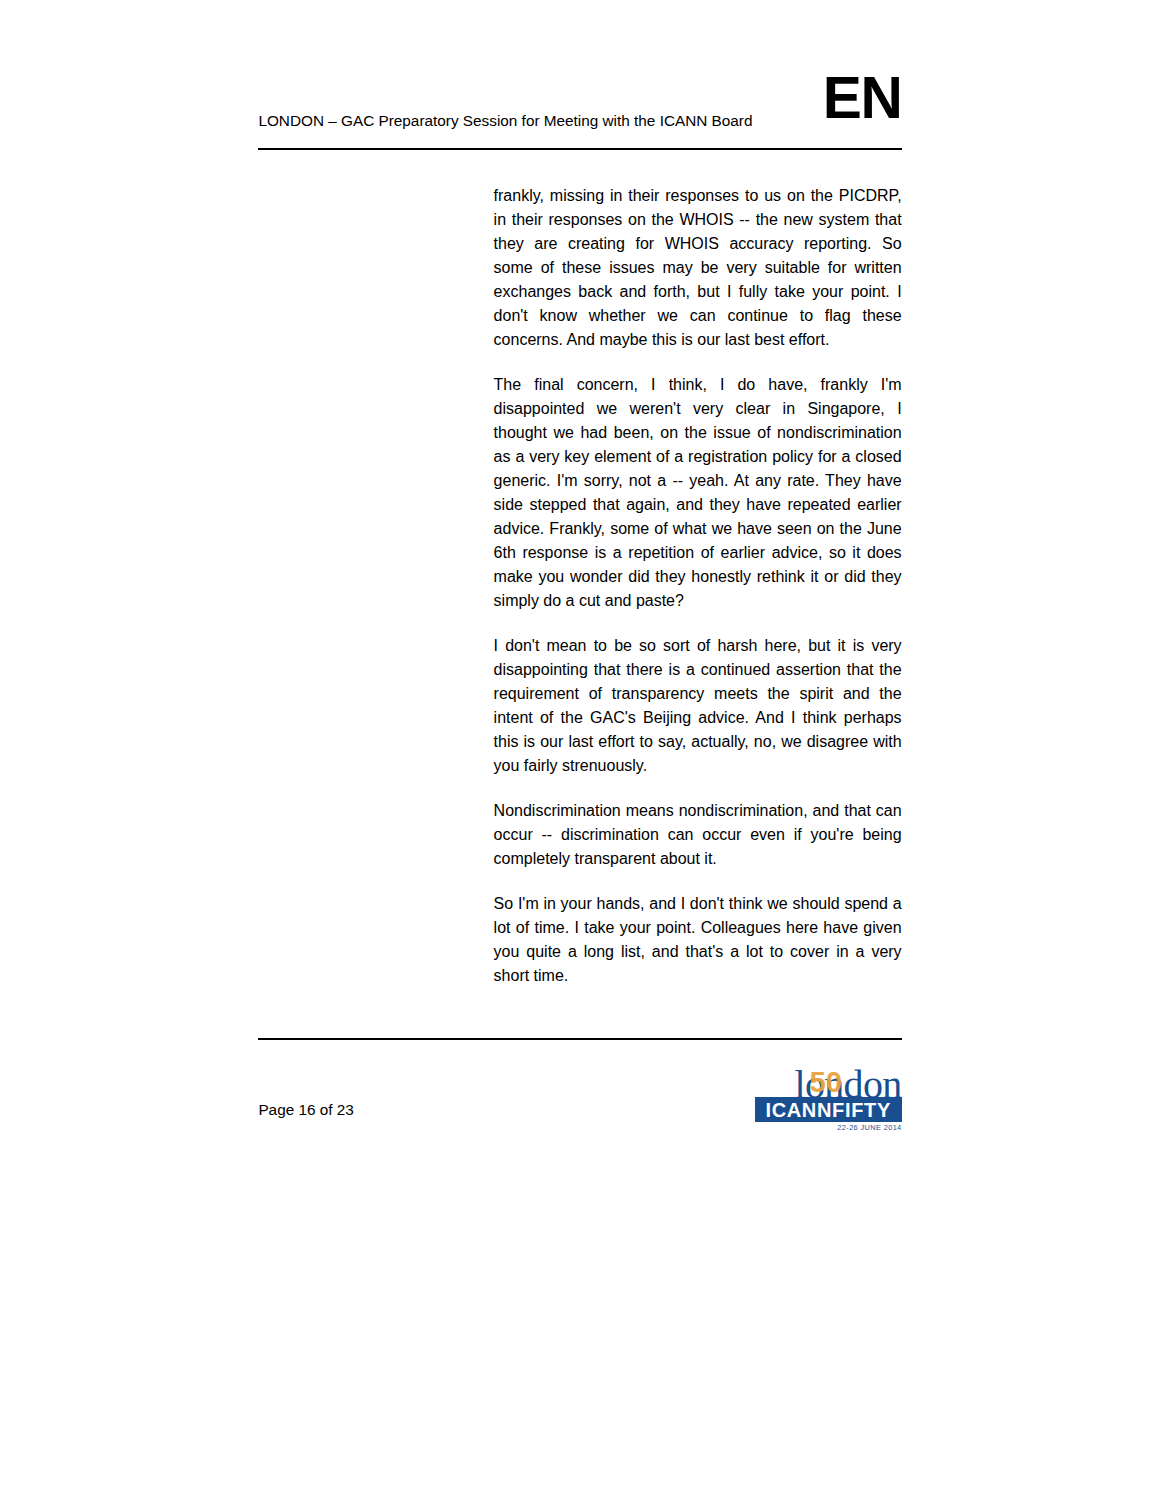LONDON – GAC Preparatory Session for Meeting with the ICANN Board
EN
frankly, missing in their responses to us on the PICDRP, in their responses on the WHOIS -- the new system that they are creating for WHOIS accuracy reporting. So some of these issues may be very suitable for written exchanges back and forth, but I fully take your point. I don't know whether we can continue to flag these concerns. And maybe this is our last best effort.
The final concern, I think, I do have, frankly I'm disappointed we weren't very clear in Singapore, I thought we had been, on the issue of nondiscrimination as a very key element of a registration policy for a closed generic. I'm sorry, not a -- yeah. At any rate. They have side stepped that again, and they have repeated earlier advice. Frankly, some of what we have seen on the June 6th response is a repetition of earlier advice, so it does make you wonder did they honestly rethink it or did they simply do a cut and paste?
I don't mean to be so sort of harsh here, but it is very disappointing that there is a continued assertion that the requirement of transparency meets the spirit and the intent of the GAC's Beijing advice. And I think perhaps this is our last effort to say, actually, no, we disagree with you fairly strenuously.
Nondiscrimination means nondiscrimination, and that can occur -- discrimination can occur even if you're being completely transparent about it.
So I'm in your hands, and I don't think we should spend a lot of time. I take your point. Colleagues here have given you quite a long list, and that's a lot to cover in a very short time.
Page 16 of 23
50 london ICANNFIFTY 22-26 JUNE 2014